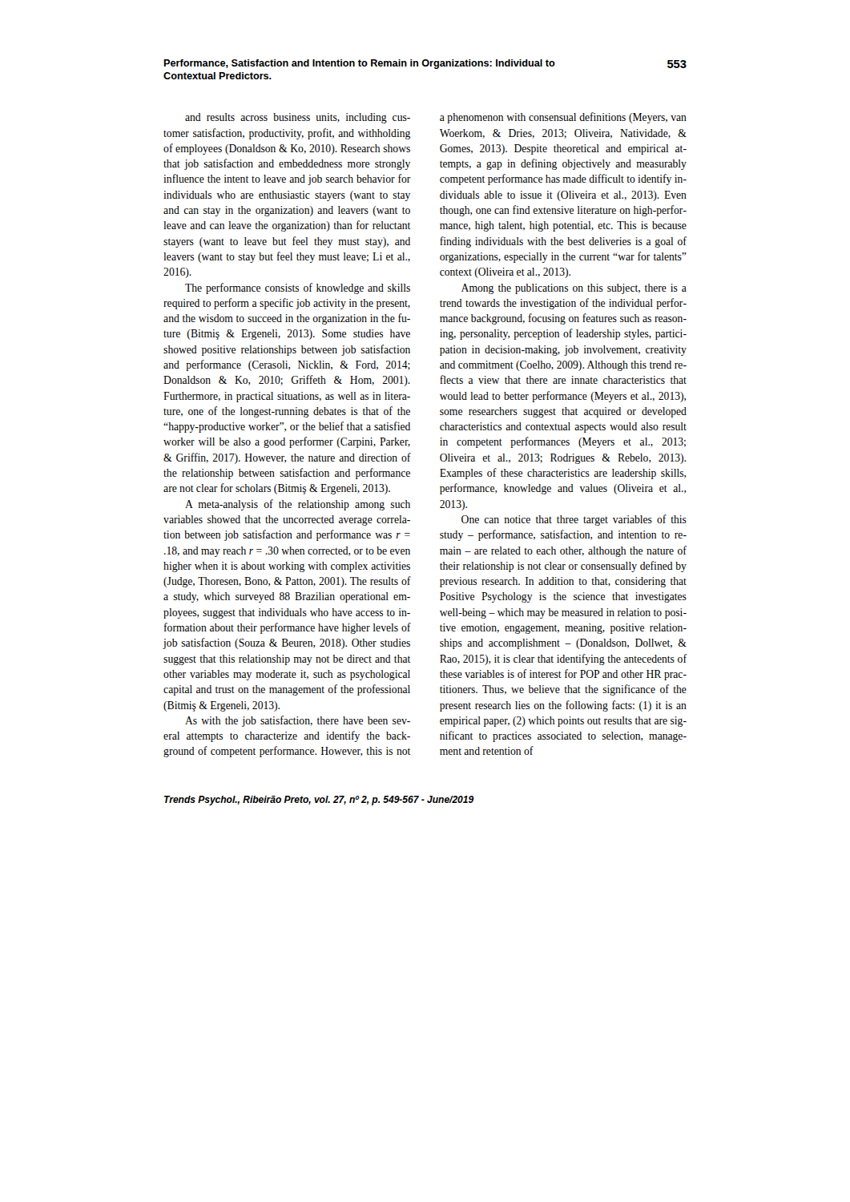Performance, Satisfaction and Intention to Remain in Organizations: Individual to Contextual Predictors.
553
and results across business units, including customer satisfaction, productivity, profit, and withholding of employees (Donaldson & Ko, 2010). Research shows that job satisfaction and embeddedness more strongly influence the intent to leave and job search behavior for individuals who are enthusiastic stayers (want to stay and can stay in the organization) and leavers (want to leave and can leave the organization) than for reluctant stayers (want to leave but feel they must stay), and leavers (want to stay but feel they must leave; Li et al., 2016).
The performance consists of knowledge and skills required to perform a specific job activity in the present, and the wisdom to succeed in the organization in the future (Bitmiş & Ergeneli, 2013). Some studies have showed positive relationships between job satisfaction and performance (Cerasoli, Nicklin, & Ford, 2014; Donaldson & Ko, 2010; Griffeth & Hom, 2001). Furthermore, in practical situations, as well as in literature, one of the longest-running debates is that of the “happy-productive worker”, or the belief that a satisfied worker will be also a good performer (Carpini, Parker, & Griffin, 2017). However, the nature and direction of the relationship between satisfaction and performance are not clear for scholars (Bitmiş & Ergeneli, 2013).
A meta-analysis of the relationship among such variables showed that the uncorrected average correlation between job satisfaction and performance was r = .18, and may reach r = .30 when corrected, or to be even higher when it is about working with complex activities (Judge, Thoresen, Bono, & Patton, 2001). The results of a study, which surveyed 88 Brazilian operational employees, suggest that individuals who have access to information about their performance have higher levels of job satisfaction (Souza & Beuren, 2018). Other studies suggest that this relationship may not be direct and that other variables may moderate it, such as psychological capital and trust on the management of the professional (Bitmiş & Ergeneli, 2013).
As with the job satisfaction, there have been several attempts to characterize and identify the background of competent performance. However, this is not a phenomenon with consensual definitions (Meyers, van Woerkom, & Dries, 2013; Oliveira, Natividade, & Gomes, 2013). Despite theoretical and empirical attempts, a gap in defining objectively and measurably competent performance has made difficult to identify individuals able to issue it (Oliveira et al., 2013). Even though, one can find extensive literature on high-performance, high talent, high potential, etc. This is because finding individuals with the best deliveries is a goal of organizations, especially in the current “war for talents” context (Oliveira et al., 2013).
Among the publications on this subject, there is a trend towards the investigation of the individual performance background, focusing on features such as reasoning, personality, perception of leadership styles, participation in decision-making, job involvement, creativity and commitment (Coelho, 2009). Although this trend reflects a view that there are innate characteristics that would lead to better performance (Meyers et al., 2013), some researchers suggest that acquired or developed characteristics and contextual aspects would also result in competent performances (Meyers et al., 2013; Oliveira et al., 2013; Rodrigues & Rebelo, 2013). Examples of these characteristics are leadership skills, performance, knowledge and values (Oliveira et al., 2013).
One can notice that three target variables of this study – performance, satisfaction, and intention to remain – are related to each other, although the nature of their relationship is not clear or consensually defined by previous research. In addition to that, considering that Positive Psychology is the science that investigates well-being – which may be measured in relation to positive emotion, engagement, meaning, positive relationships and accomplishment – (Donaldson, Dollwet, & Rao, 2015), it is clear that identifying the antecedents of these variables is of interest for POP and other HR practitioners. Thus, we believe that the significance of the present research lies on the following facts: (1) it is an empirical paper, (2) which points out results that are significant to practices associated to selection, management and retention of
Trends Psychol., Ribeirão Preto, vol. 27, nº 2, p. 549-567 - June/2019